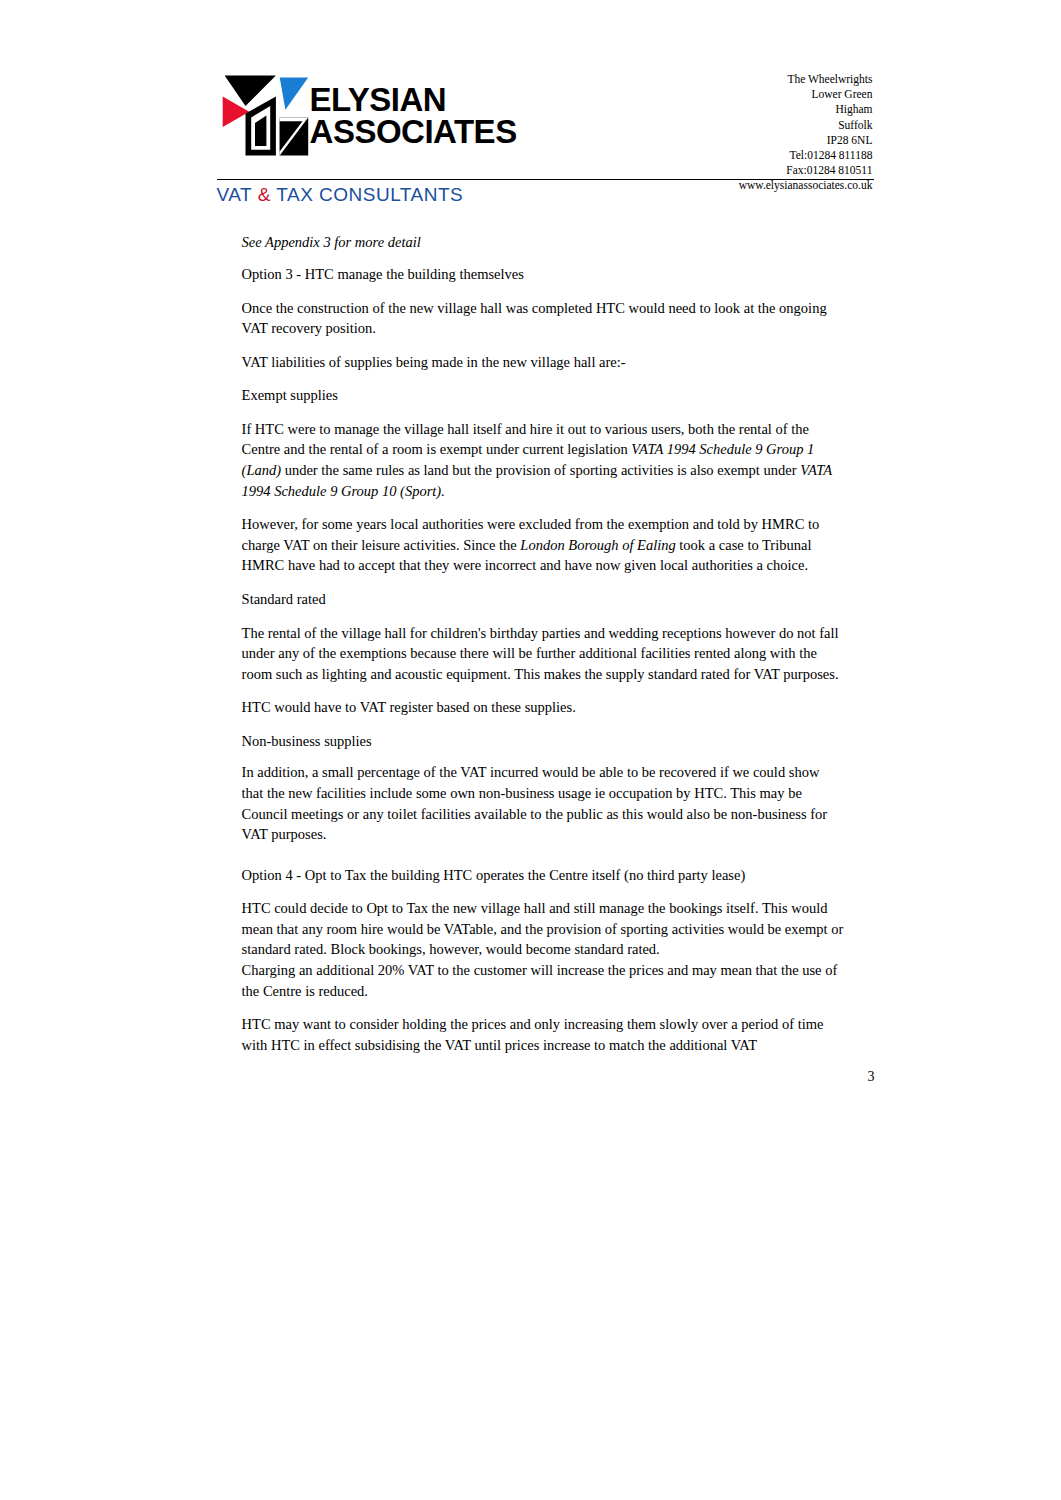ELYSIAN
ASSOCIATES
The Wheelwrights
Lower Green
Higham
Suffolk
IP28 6NL
Tel:01284 811188
Fax:01284 810511
www.elysianassociates.co.uk
VAT & TAX CONSULTANTS
See Appendix 3 for more detail
Option 3 - HTC manage the building themselves
Once the construction of the new village hall was completed HTC would need to look at the ongoing VAT recovery position.
VAT liabilities of supplies being made in the new village hall are:-
Exempt supplies
If HTC were to manage the village hall itself and hire it out to various users, both the rental of the Centre and the rental of a room is exempt under current legislation VATA 1994 Schedule 9 Group 1 (Land) under the same rules as land but the provision of sporting activities is also exempt under VATA 1994 Schedule 9 Group 10 (Sport).
However, for some years local authorities were excluded from the exemption and told by HMRC to charge VAT on their leisure activities. Since the London Borough of Ealing took a case to Tribunal HMRC have had to accept that they were incorrect and have now given local authorities a choice.
Standard rated
The rental of the village hall for children's birthday parties and wedding receptions however do not fall under any of the exemptions because there will be further additional facilities rented along with the room such as lighting and acoustic equipment. This makes the supply standard rated for VAT purposes.
HTC would have to VAT register based on these supplies.
Non-business supplies
In addition, a small percentage of the VAT incurred would be able to be recovered if we could show that the new facilities include some own non-business usage ie occupation by HTC. This may be Council meetings or any toilet facilities available to the public as this would also be non-business for VAT purposes.
Option 4 - Opt to Tax the building HTC operates the Centre itself (no third party lease)
HTC could decide to Opt to Tax the new village hall and still manage the bookings itself. This would mean that any room hire would be VATable, and the provision of sporting activities would be exempt or standard rated. Block bookings, however, would become standard rated.
Charging an additional 20% VAT to the customer will increase the prices and may mean that the use of the Centre is reduced.
HTC may want to consider holding the prices and only increasing them slowly over a period of time with HTC in effect subsidising the VAT until prices increase to match the additional VAT
3